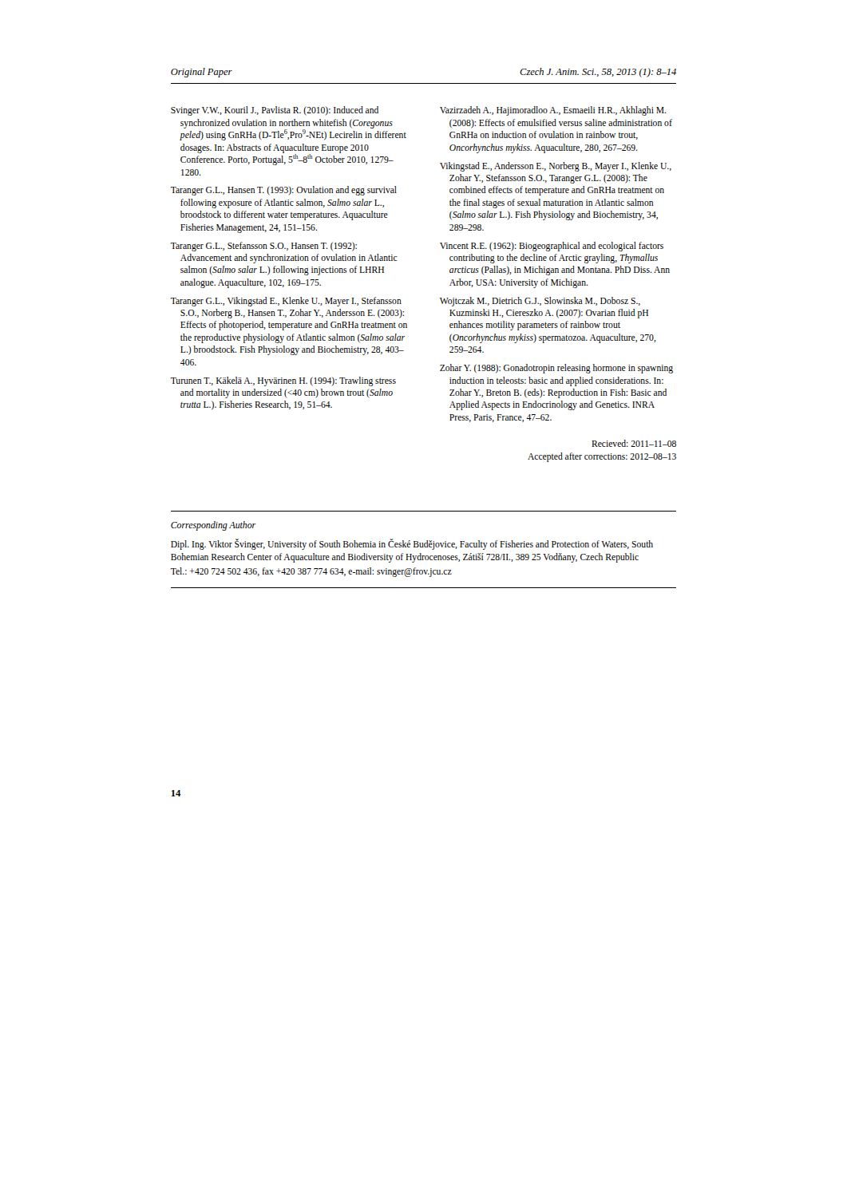Original Paper
Czech J. Anim. Sci., 58, 2013 (1): 8–14
Svinger V.W., Kouril J., Pavlista R. (2010): Induced and synchronized ovulation in northern whitefish (Coregonus peled) using GnRHa (D-Tle6,Pro9-NEt) Lecirelin in different dosages. In: Abstracts of Aquaculture Europe 2010 Conference. Porto, Portugal, 5th–8th October 2010, 1279–1280.
Taranger G.L., Hansen T. (1993): Ovulation and egg survival following exposure of Atlantic salmon, Salmo salar L., broodstock to different water temperatures. Aquaculture Fisheries Management, 24, 151–156.
Taranger G.L., Stefansson S.O., Hansen T. (1992): Advancement and synchronization of ovulation in Atlantic salmon (Salmo salar L.) following injections of LHRH analogue. Aquaculture, 102, 169–175.
Taranger G.L., Vikingstad E., Klenke U., Mayer I., Stefansson S.O., Norberg B., Hansen T., Zohar Y., Andersson E. (2003): Effects of photoperiod, temperature and GnRHa treatment on the reproductive physiology of Atlantic salmon (Salmo salar L.) broodstock. Fish Physiology and Biochemistry, 28, 403–406.
Turunen T., Käkelä A., Hyvärinen H. (1994): Trawling stress and mortality in undersized (<40 cm) brown trout (Salmo trutta L.). Fisheries Research, 19, 51–64.
Vazirzadeh A., Hajimoradloo A., Esmaeili H.R., Akhlaghi M. (2008): Effects of emulsified versus saline administration of GnRHa on induction of ovulation in rainbow trout, Oncorhynchus mykiss. Aquaculture, 280, 267–269.
Vikingstad E., Andersson E., Norberg B., Mayer I., Klenke U., Zohar Y., Stefansson S.O., Taranger G.L. (2008): The combined effects of temperature and GnRHa treatment on the final stages of sexual maturation in Atlantic salmon (Salmo salar L.). Fish Physiology and Biochemistry, 34, 289–298.
Vincent R.E. (1962): Biogeographical and ecological factors contributing to the decline of Arctic grayling, Thymallus arcticus (Pallas), in Michigan and Montana. PhD Diss. Ann Arbor, USA: University of Michigan.
Wojtczak M., Dietrich G.J., Slowinska M., Dobosz S., Kuzminski H., Ciereszko A. (2007): Ovarian fluid pH enhances motility parameters of rainbow trout (Oncorhynchus mykiss) spermatozoa. Aquaculture, 270, 259–264.
Zohar Y. (1988): Gonadotropin releasing hormone in spawning induction in teleosts: basic and applied considerations. In: Zohar Y., Breton B. (eds): Reproduction in Fish: Basic and Applied Aspects in Endocrinology and Genetics. INRA Press, Paris, France, 47–62.
Recieved: 2011–11–08
Accepted after corrections: 2012–08–13
Corresponding Author
Dipl. Ing. Viktor Švinger, University of South Bohemia in České Budějovice, Faculty of Fisheries and Protection of Waters, South Bohemian Research Center of Aquaculture and Biodiversity of Hydrocenoses, Zátiší 728/II., 389 25 Vodňany, Czech Republic
Tel.: +420 724 502 436, fax +420 387 774 634, e-mail: svinger@frov.jcu.cz
14